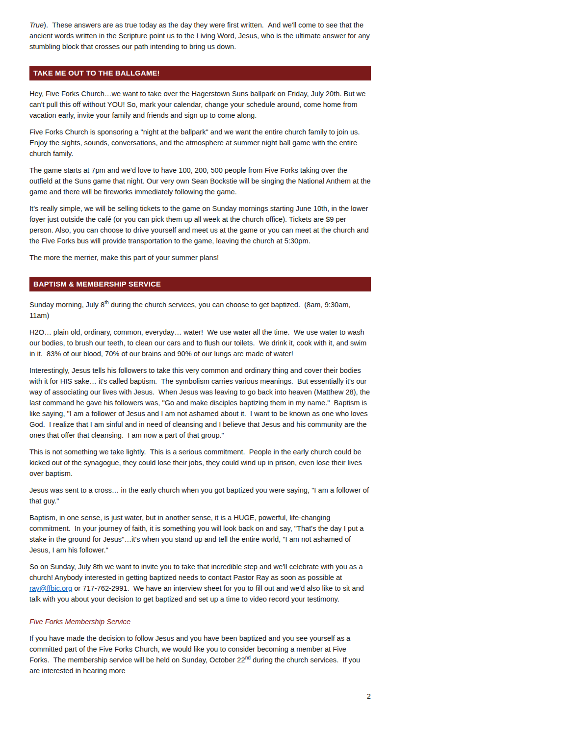True). These answers are as true today as the day they were first written. And we'll come to see that the ancient words written in the Scripture point us to the Living Word, Jesus, who is the ultimate answer for any stumbling block that crosses our path intending to bring us down.
TAKE ME OUT TO THE BALLGAME!
Hey, Five Forks Church…we want to take over the Hagerstown Suns ballpark on Friday, July 20th. But we can't pull this off without YOU! So, mark your calendar, change your schedule around, come home from vacation early, invite your family and friends and sign up to come along.
Five Forks Church is sponsoring a "night at the ballpark" and we want the entire church family to join us. Enjoy the sights, sounds, conversations, and the atmosphere at summer night ball game with the entire church family.
The game starts at 7pm and we'd love to have 100, 200, 500 people from Five Forks taking over the outfield at the Suns game that night. Our very own Sean Bockstie will be singing the National Anthem at the game and there will be fireworks immediately following the game.
It's really simple, we will be selling tickets to the game on Sunday mornings starting June 10th, in the lower foyer just outside the café (or you can pick them up all week at the church office). Tickets are $9 per person. Also, you can choose to drive yourself and meet us at the game or you can meet at the church and the Five Forks bus will provide transportation to the game, leaving the church at 5:30pm.
The more the merrier, make this part of your summer plans!
BAPTISM & MEMBERSHIP SERVICE
Sunday morning, July 8th during the church services, you can choose to get baptized. (8am, 9:30am, 11am)
H2O… plain old, ordinary, common, everyday… water! We use water all the time. We use water to wash our bodies, to brush our teeth, to clean our cars and to flush our toilets. We drink it, cook with it, and swim in it. 83% of our blood, 70% of our brains and 90% of our lungs are made of water!
Interestingly, Jesus tells his followers to take this very common and ordinary thing and cover their bodies with it for HIS sake… it's called baptism. The symbolism carries various meanings. But essentially it's our way of associating our lives with Jesus. When Jesus was leaving to go back into heaven (Matthew 28), the last command he gave his followers was, "Go and make disciples baptizing them in my name." Baptism is like saying, "I am a follower of Jesus and I am not ashamed about it. I want to be known as one who loves God. I realize that I am sinful and in need of cleansing and I believe that Jesus and his community are the ones that offer that cleansing. I am now a part of that group."
This is not something we take lightly. This is a serious commitment. People in the early church could be kicked out of the synagogue, they could lose their jobs, they could wind up in prison, even lose their lives over baptism.
Jesus was sent to a cross… in the early church when you got baptized you were saying, "I am a follower of that guy."
Baptism, in one sense, is just water, but in another sense, it is a HUGE, powerful, life-changing commitment. In your journey of faith, it is something you will look back on and say, "That's the day I put a stake in the ground for Jesus"…it's when you stand up and tell the entire world, "I am not ashamed of Jesus, I am his follower."
So on Sunday, July 8th we want to invite you to take that incredible step and we'll celebrate with you as a church! Anybody interested in getting baptized needs to contact Pastor Ray as soon as possible at ray@ffbic.org or 717-762-2991. We have an interview sheet for you to fill out and we'd also like to sit and talk with you about your decision to get baptized and set up a time to video record your testimony.
Five Forks Membership Service
If you have made the decision to follow Jesus and you have been baptized and you see yourself as a committed part of the Five Forks Church, we would like you to consider becoming a member at Five Forks. The membership service will be held on Sunday, October 22nd during the church services. If you are interested in hearing more
2